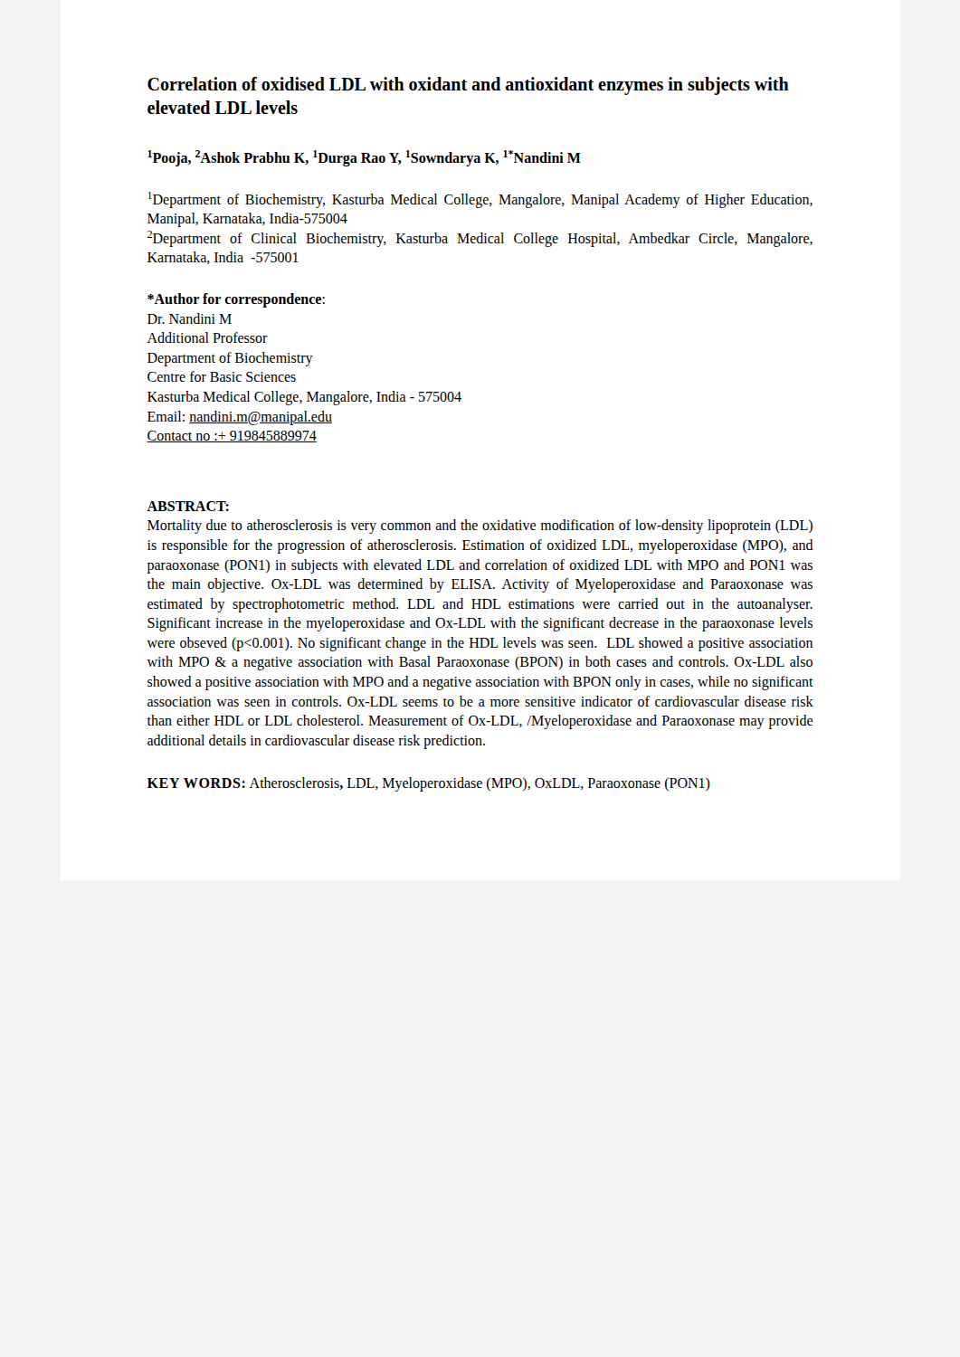Correlation of oxidised LDL with oxidant and antioxidant enzymes in subjects with elevated LDL levels
1Pooja, 2Ashok Prabhu K, 1Durga Rao Y, 1Sowndarya K, 1*Nandini M
1Department of Biochemistry, Kasturba Medical College, Mangalore, Manipal Academy of Higher Education, Manipal, Karnataka, India-575004
2Department of Clinical Biochemistry, Kasturba Medical College Hospital, Ambedkar Circle, Mangalore, Karnataka, India -575001
*Author for correspondence:
Dr. Nandini M
Additional Professor
Department of Biochemistry
Centre for Basic Sciences
Kasturba Medical College, Mangalore, India - 575004
Email: nandini.m@manipal.edu
Contact no :+ 919845889974
Abstract:
Mortality due to atherosclerosis is very common and the oxidative modification of low-density lipoprotein (LDL) is responsible for the progression of atherosclerosis. Estimation of oxidized LDL, myeloperoxidase (MPO), and paraoxonase (PON1) in subjects with elevated LDL and correlation of oxidized LDL with MPO and PON1 was the main objective. Ox-LDL was determined by ELISA. Activity of Myeloperoxidase and Paraoxonase was estimated by spectrophotometric method. LDL and HDL estimations were carried out in the autoanalyser. Significant increase in the myeloperoxidase and Ox-LDL with the significant decrease in the paraoxonase levels were obseved (p<0.001). No significant change in the HDL levels was seen. LDL showed a positive association with MPO & a negative association with Basal Paraoxonase (BPON) in both cases and controls. Ox-LDL also showed a positive association with MPO and a negative association with BPON only in cases, while no significant association was seen in controls. Ox-LDL seems to be a more sensitive indicator of cardiovascular disease risk than either HDL or LDL cholesterol. Measurement of Ox-LDL, /Myeloperoxidase and Paraoxonase may provide additional details in cardiovascular disease risk prediction.
KEY WORDS: Atherosclerosis, LDL, Myeloperoxidase (MPO), OxLDL, Paraoxonase (PON1)